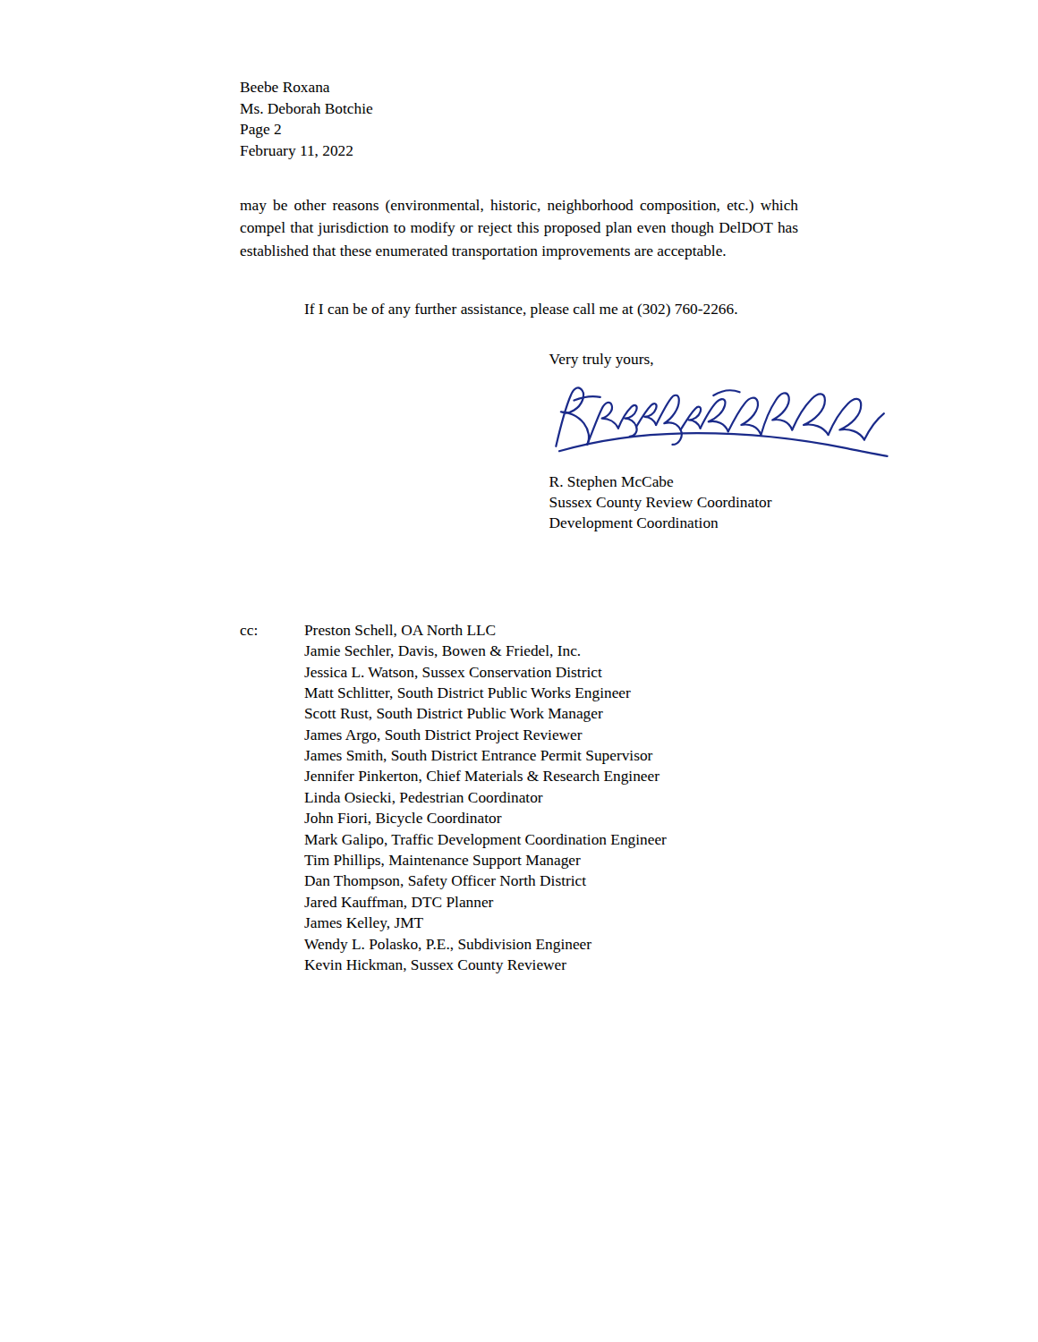Beebe Roxana
Ms. Deborah Botchie
Page 2
February 11, 2022
may be other reasons (environmental, historic, neighborhood composition, etc.) which compel that jurisdiction to modify or reject this proposed plan even though DelDOT has established that these enumerated transportation improvements are acceptable.
If I can be of any further assistance, please call me at (302) 760-2266.
Very truly yours,
R. Stephen McCabe
Sussex County Review Coordinator
Development Coordination
| cc: | Preston Schell, OA North LLC Jamie Sechler, Davis, Bowen & Friedel, Inc. Jessica L. Watson, Sussex Conservation District Matt Schlitter, South District Public Works Engineer Scott Rust, South District Public Work Manager James Argo, South District Project Reviewer James Smith, South District Entrance Permit Supervisor Jennifer Pinkerton, Chief Materials & Research Engineer Linda Osiecki, Pedestrian Coordinator John Fiori, Bicycle Coordinator Mark Galipo, Traffic Development Coordination Engineer Tim Phillips, Maintenance Support Manager Dan Thompson, Safety Officer North District Jared Kauffman, DTC Planner James Kelley, JMT Wendy L. Polasko, P.E., Subdivision Engineer Kevin Hickman, Sussex County Reviewer |